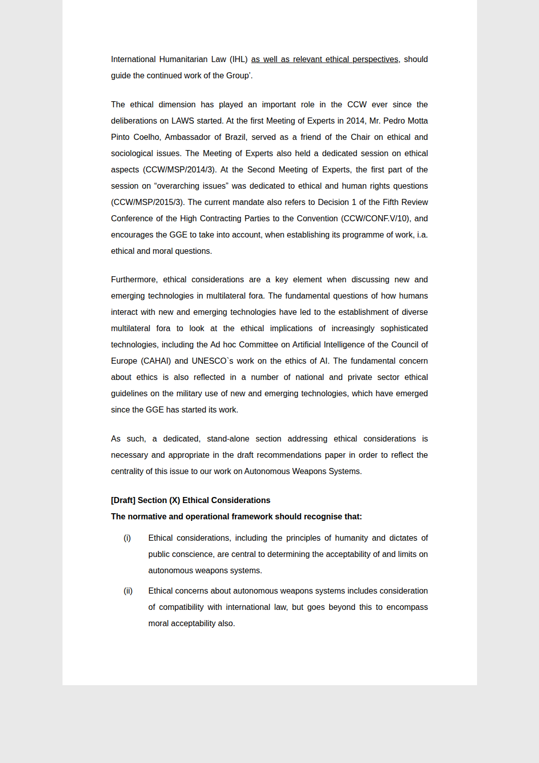International Humanitarian Law (IHL) as well as relevant ethical perspectives, should guide the continued work of the Group’.
The ethical dimension has played an important role in the CCW ever since the deliberations on LAWS started. At the first Meeting of Experts in 2014, Mr. Pedro Motta Pinto Coelho, Ambassador of Brazil, served as a friend of the Chair on ethical and sociological issues. The Meeting of Experts also held a dedicated session on ethical aspects (CCW/MSP/2014/3). At the Second Meeting of Experts, the first part of the session on “overarching issues” was dedicated to ethical and human rights questions (CCW/MSP/2015/3). The current mandate also refers to Decision 1 of the Fifth Review Conference of the High Contracting Parties to the Convention (CCW/CONF.V/10), and encourages the GGE to take into account, when establishing its programme of work, i.a. ethical and moral questions.
Furthermore, ethical considerations are a key element when discussing new and emerging technologies in multilateral fora. The fundamental questions of how humans interact with new and emerging technologies have led to the establishment of diverse multilateral fora to look at the ethical implications of increasingly sophisticated technologies, including the Ad hoc Committee on Artificial Intelligence of the Council of Europe (CAHAI) and UNESCO`s work on the ethics of AI. The fundamental concern about ethics is also reflected in a number of national and private sector ethical guidelines on the military use of new and emerging technologies, which have emerged since the GGE has started its work.
As such, a dedicated, stand-alone section addressing ethical considerations is necessary and appropriate in the draft recommendations paper in order to reflect the centrality of this issue to our work on Autonomous Weapons Systems.
[Draft] Section (X) Ethical Considerations
The normative and operational framework should recognise that:
Ethical considerations, including the principles of humanity and dictates of public conscience, are central to determining the acceptability of and limits on autonomous weapons systems.
Ethical concerns about autonomous weapons systems includes consideration of compatibility with international law, but goes beyond this to encompass moral acceptability also.